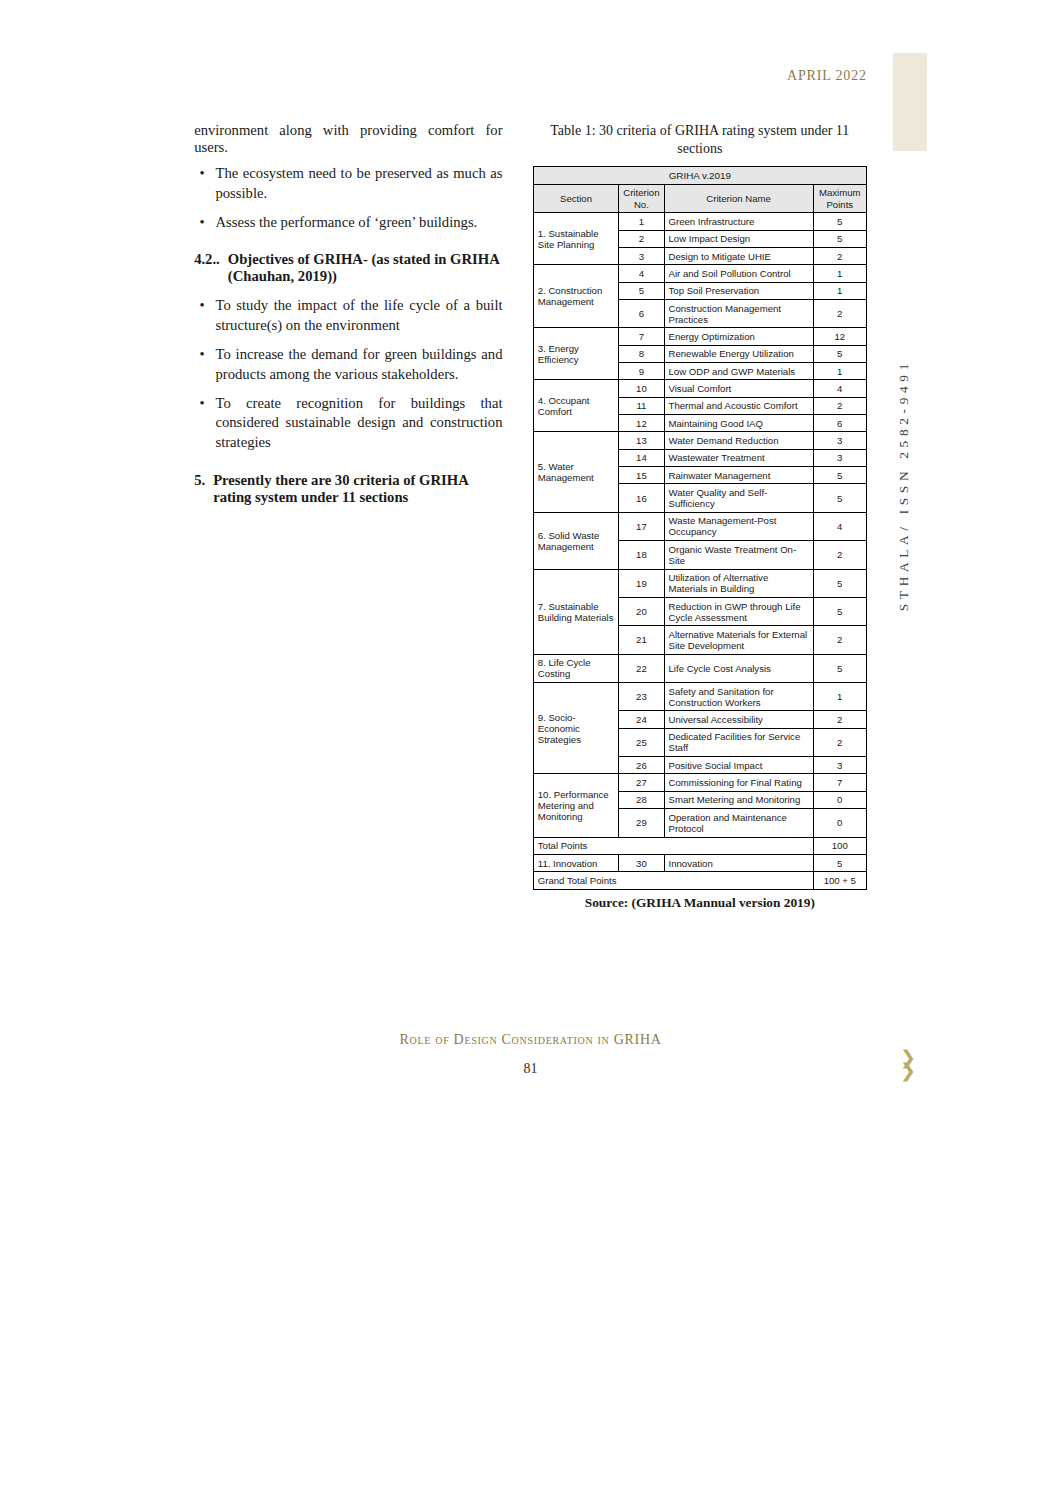APRIL 2022
STHALA/ ISSN 2582-9491
❯
❯
environment along with providing comfort for users.
The ecosystem need to be preserved as much as possible.
Assess the performance of ‘green’ buildings.
4.2.. Objectives of GRIHA- (as stated in GRIHA (Chauhan, 2019))
To study the impact of the life cycle of a built structure(s) on the environment
To increase the demand for green buildings and products among the various stakeholders.
To create recognition for buildings that considered sustainable design and construction strategies
5. Presently there are 30 criteria of GRIHA rating system under 11 sections
Table 1: 30 criteria of GRIHA rating system under 11 sections
| GRIHA v.2019 |
| --- |
| Section | Criterion No. | Criterion Name | Maximum Points |
| 1. Sustainable Site Planning | 1 | Green Infrastructure | 5 |
| 2 | Low Impact Design | 5 |
| 3 | Design to Mitigate UHIE | 2 |
| 2. Construction Management | 4 | Air and Soil Pollution Control | 1 |
| 5 | Top Soil Preservation | 1 |
| 6 | Construction Management Practices | 2 |
| 3. Energy Efficiency | 7 | Energy Optimization | 12 |
| 8 | Renewable Energy Utilization | 5 |
| 9 | Low ODP and GWP Materials | 1 |
| 4. Occupant Comfort | 10 | Visual Comfort | 4 |
| 11 | Thermal and Acoustic Comfort | 2 |
| 12 | Maintaining Good IAQ | 6 |
| 5. Water Management | 13 | Water Demand Reduction | 3 |
| 14 | Wastewater Treatment | 3 |
| 15 | Rainwater Management | 5 |
| 16 | Water Quality and Self-Sufficiency | 5 |
| 6. Solid Waste Management | 17 | Waste Management-Post Occupancy | 4 |
| 18 | Organic Waste Treatment On-Site | 2 |
| 7. Sustainable Building Materials | 19 | Utilization of Alternative Materials in Building | 5 |
| 20 | Reduction in GWP through Life Cycle Assessment | 5 |
| 21 | Alternative Materials for External Site Development | 2 |
| 8. Life Cycle Costing | 22 | Life Cycle Cost Analysis | 5 |
| 9. Socio-Economic Strategies | 23 | Safety and Sanitation for Construction Workers | 1 |
| 24 | Universal Accessibility | 2 |
| 25 | Dedicated Facilities for Service Staff | 2 |
| 26 | Positive Social Impact | 3 |
| 10. Performance Metering and Monitoring | 27 | Commissioning for Final Rating | 7 |
| 28 | Smart Metering and Monitoring | 0 |
| 29 | Operation and Maintenance Protocol | 0 |
| Total Points | 100 |
| 11. Innovation | 30 | Innovation | 5 |
| Grand Total Points | 100 + 5 |
Source: (GRIHA Mannual version 2019)
Role of Design Consideration in GRIHA
81